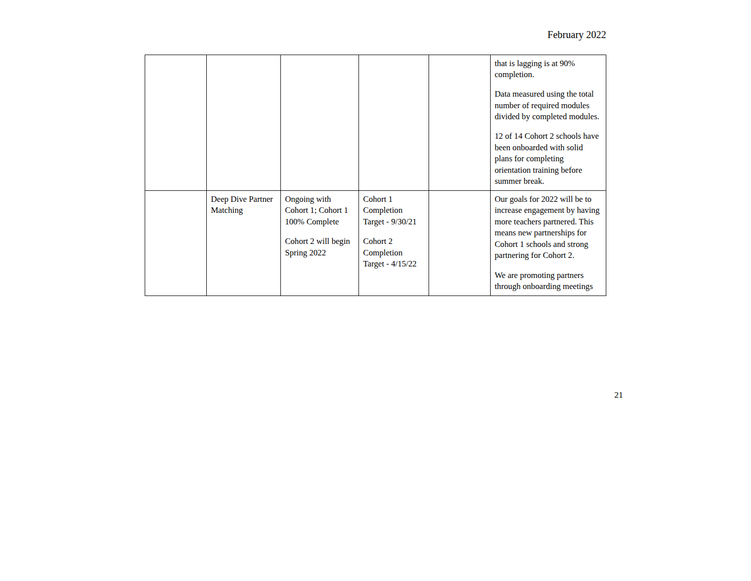February 2022
| | | | | | that is lagging is at 90% completion. Data measured using the total number of required modules divided by completed modules. 12 of 14 Cohort 2 schools have been onboarded with solid plans for completing orientation training before summer break. |
| | Deep Dive Partner Matching | Ongoing with Cohort 1; Cohort 1 100% Complete Cohort 2 will begin Spring 2022 | Cohort 1 Completion Target - 9/30/21 Cohort 2 Completion Target - 4/15/22 | | Our goals for 2022 will be to increase engagement by having more teachers partnered. This means new partnerships for Cohort 1 schools and strong partnering for Cohort 2. We are promoting partners through onboarding meetings |
21